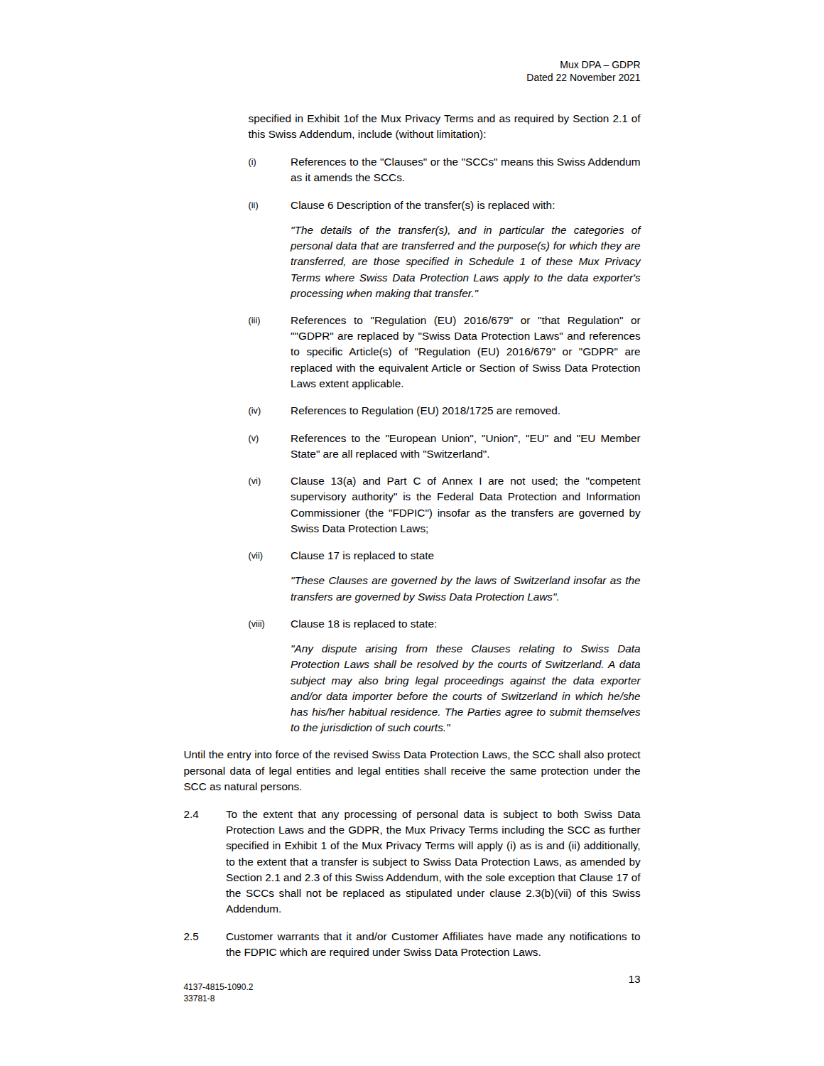Mux DPA – GDPR
Dated 22 November 2021
specified in Exhibit 1of the Mux Privacy Terms and as required by Section 2.1 of this Swiss Addendum, include (without limitation):
(i)
References to the "Clauses" or the "SCCs" means this Swiss Addendum as it amends the SCCs.
(ii)
Clause 6 Description of the transfer(s) is replaced with:
"The details of the transfer(s), and in particular the categories of personal data that are transferred and the purpose(s) for which they are transferred, are those specified in Schedule 1 of these Mux Privacy Terms where Swiss Data Protection Laws apply to the data exporter's processing when making that transfer."
(iii)
References to "Regulation (EU) 2016/679" or "that Regulation" or ""GDPR" are replaced by "Swiss Data Protection Laws" and references to specific Article(s) of "Regulation (EU) 2016/679" or "GDPR" are replaced with the equivalent Article or Section of Swiss Data Protection Laws extent applicable.
(iv)
References to Regulation (EU) 2018/1725 are removed.
(v)
References to the "European Union", "Union", "EU" and "EU Member State" are all replaced with "Switzerland".
(vi)
Clause 13(a) and Part C of Annex I are not used; the "competent supervisory authority" is the Federal Data Protection and Information Commissioner (the "FDPIC") insofar as the transfers are governed by Swiss Data Protection Laws;
(vii)
Clause 17 is replaced to state
"These Clauses are governed by the laws of Switzerland insofar as the transfers are governed by Swiss Data Protection Laws".
(viii)
Clause 18 is replaced to state:
"Any dispute arising from these Clauses relating to Swiss Data Protection Laws shall be resolved by the courts of Switzerland. A data subject may also bring legal proceedings against the data exporter and/or data importer before the courts of Switzerland in which he/she has his/her habitual residence. The Parties agree to submit themselves to the jurisdiction of such courts."
Until the entry into force of the revised Swiss Data Protection Laws, the SCC shall also protect personal data of legal entities and legal entities shall receive the same protection under the SCC as natural persons.
2.4
To the extent that any processing of personal data is subject to both Swiss Data Protection Laws and the GDPR, the Mux Privacy Terms including the SCC as further specified in Exhibit 1 of the Mux Privacy Terms will apply (i) as is and (ii) additionally, to the extent that a transfer is subject to Swiss Data Protection Laws, as amended by Section 2.1 and 2.3 of this Swiss Addendum, with the sole exception that Clause 17 of the SCCs shall not be replaced as stipulated under clause 2.3(b)(vii) of this Swiss Addendum.
2.5
Customer warrants that it and/or Customer Affiliates have made any notifications to the FDPIC which are required under Swiss Data Protection Laws.
13
4137-4815-1090.2
33781-8